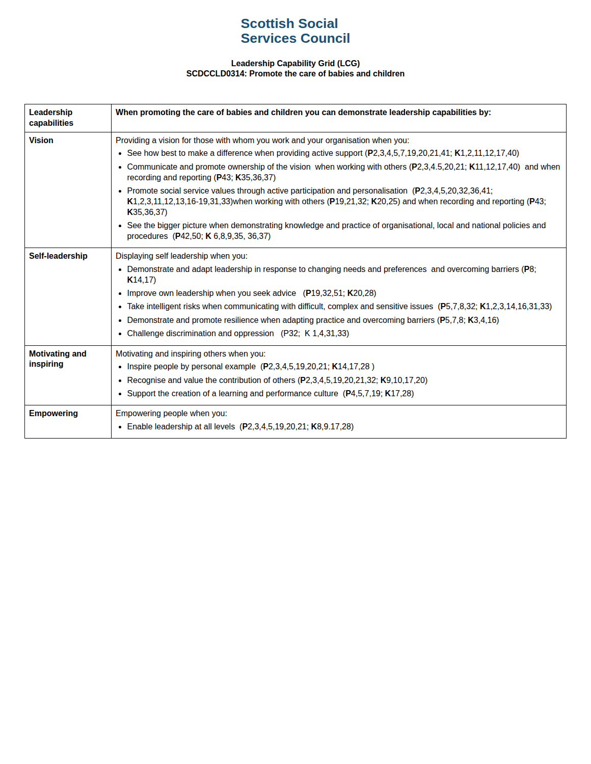Scottish SocialServices Council
Leadership Capability Grid (LCG)
SCDCCLD0314: Promote the care of babies and children
| Leadership capabilities | When promoting the care of babies and children you can demonstrate leadership capabilities by: |
| --- | --- |
| Vision | Providing a vision for those with whom you work and your organisation when you: See how best to make a difference when providing active support ( P 2,3,4,5,7,19,20,21,41; K 1,2,11,12,17,40) Communicate and promote ownership of the vision when working with others ( P 2,3,4.5,20,21; K 11,12,17,40) and when recording and reporting ( P 43; K 35,36,37) Promote social service values through active participation and personalisation ( P 2,3,4,5,20,32,36,41; K 1,2,3,11,12,13,16-19,31,33)when working with others ( P 19,21,32; K 20,25) and when recording and reporting ( P 43; K 35,36,37) See the bigger picture when demonstrating knowledge and practice of organisational, local and national policies and procedures ( P 42,50; K 6,8,9,35, 36,37) |
| Self-leadership | Displaying self leadership when you: Demonstrate and adapt leadership in response to changing needs and preferences and overcoming barriers ( P 8; K 14,17) Improve own leadership when you seek advice ( P 19,32,51; K 20,28) Take intelligent risks when communicating with difficult, complex and sensitive issues ( P 5,7,8,32; K 1,2,3,14,16,31,33) Demonstrate and promote resilience when adapting practice and overcoming barriers ( P 5,7,8; K 3,4,16) Challenge discrimination and oppression (P32; K 1,4,31,33) |
| Motivating and inspiring | Motivating and inspiring others when you: Inspire people by personal example ( P 2,3,4,5,19,20,21; K 14,17,28 ) Recognise and value the contribution of others ( P 2,3,4,5,19,20,21,32; K 9,10,17,20) Support the creation of a learning and performance culture ( P 4,5,7,19; K 17,28) |
| Empowering | Empowering people when you: Enable leadership at all levels ( P 2,3,4,5,19,20,21; K 8,9.17,28) |